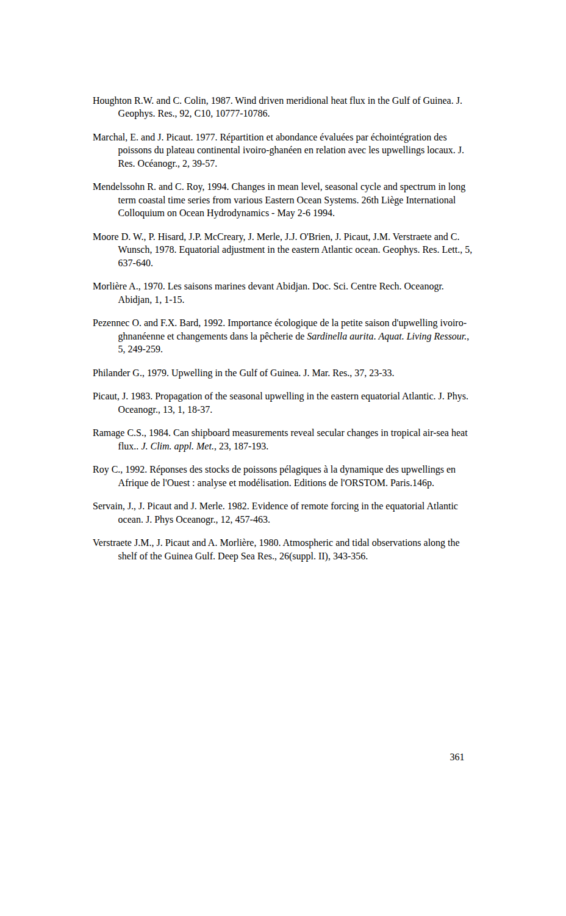Houghton R.W. and C. Colin, 1987. Wind driven meridional heat flux in the Gulf of Guinea. J. Geophys. Res., 92, C10, 10777-10786.
Marchal, E. and J. Picaut. 1977. Répartition et abondance évaluées par échointégration des poissons du plateau continental ivoiro-ghanéen en relation avec les upwellings locaux. J. Res. Océanogr., 2, 39-57.
Mendelssohn R. and C. Roy, 1994. Changes in mean level, seasonal cycle and spectrum in long term coastal time series from various Eastern Ocean Systems. 26th Liège International Colloquium on Ocean Hydrodynamics - May 2-6 1994.
Moore D. W., P. Hisard, J.P. McCreary, J. Merle, J.J. O'Brien, J. Picaut, J.M. Verstraete and C. Wunsch, 1978. Equatorial adjustment in the eastern Atlantic ocean. Geophys. Res. Lett., 5, 637-640.
Morlière A., 1970. Les saisons marines devant Abidjan. Doc. Sci. Centre Rech. Oceanogr. Abidjan, 1, 1-15.
Pezennec O. and F.X. Bard, 1992. Importance écologique de la petite saison d'upwelling ivoiro-ghnanéenne et changements dans la pêcherie de Sardinella aurita. Aquat. Living Ressour., 5, 249-259.
Philander G., 1979. Upwelling in the Gulf of Guinea. J. Mar. Res., 37, 23-33.
Picaut, J. 1983. Propagation of the seasonal upwelling in the eastern equatorial Atlantic. J. Phys. Oceanogr., 13, 1, 18-37.
Ramage C.S., 1984. Can shipboard measurements reveal secular changes in tropical air-sea heat flux.. J. Clim. appl. Met., 23, 187-193.
Roy C., 1992. Réponses des stocks de poissons pélagiques à la dynamique des upwellings en Afrique de l'Ouest : analyse et modélisation. Editions de l'ORSTOM. Paris.146p.
Servain, J., J. Picaut and J. Merle. 1982. Evidence of remote forcing in the equatorial Atlantic ocean. J. Phys Oceanogr., 12, 457-463.
Verstraete J.M., J. Picaut and A. Morlière, 1980. Atmospheric and tidal observations along the shelf of the Guinea Gulf. Deep Sea Res., 26(suppl. II), 343-356.
361